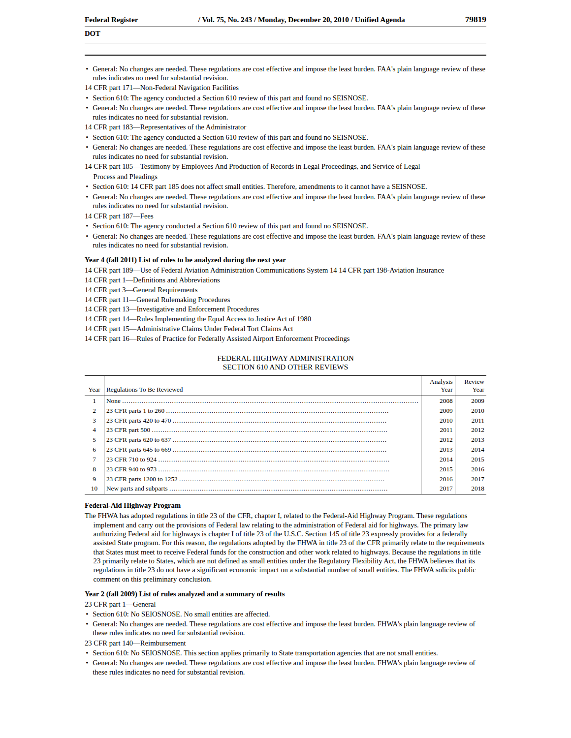Federal Register / Vol. 75, No. 243 / Monday, December 20, 2010 / Unified Agenda 79819
DOT
General: No changes are needed. These regulations are cost effective and impose the least burden. FAA's plain language review of these rules indicates no need for substantial revision.
14 CFR part 171—Non-Federal Navigation Facilities
Section 610: The agency conducted a Section 610 review of this part and found no SEISNOSE.
General: No changes are needed. These regulations are cost effective and impose the least burden. FAA's plain language review of these rules indicates no need for substantial revision.
14 CFR part 183—Representatives of the Administrator
Section 610: The agency conducted a Section 610 review of this part and found no SEISNOSE.
General: No changes are needed. These regulations are cost effective and impose the least burden. FAA's plain language review of these rules indicates no need for substantial revision.
14 CFR part 185—Testimony by Employees And Production of Records in Legal Proceedings, and Service of Legal
Process and Pleadings
Section 610: 14 CFR part 185 does not affect small entities. Therefore, amendments to it cannot have a SEISNOSE.
General: No changes are needed. These regulations are cost effective and impose the least burden. FAA's plain language review of these rules indicates no need for substantial revision.
14 CFR part 187—Fees
Section 610: The agency conducted a Section 610 review of this part and found no SEISNOSE.
General: No changes are needed. These regulations are cost effective and impose the least burden. FAA's plain language review of these rules indicates no need for substantial revision.
Year 4 (fall 2011) List of rules to be analyzed during the next year
14 CFR part 189—Use of Federal Aviation Administration Communications System 14 14 CFR part 198-Aviation Insurance
14 CFR part 1—Definitions and Abbreviations
14 CFR part 3—General Requirements
14 CFR part 11—General Rulemaking Procedures
14 CFR part 13—Investigative and Enforcement Procedures
14 CFR part 14—Rules Implementing the Equal Access to Justice Act of 1980
14 CFR part 15—Administrative Claims Under Federal Tort Claims Act
14 CFR part 16—Rules of Practice for Federally Assisted Airport Enforcement Proceedings
FEDERAL HIGHWAY ADMINISTRATION SECTION 610 AND OTHER REVIEWS
| Year | Regulations To Be Reviewed | Analysis Year | Review Year |
| --- | --- | --- | --- |
| 1 | None ......................................................................................................................................... | 2008 | 2009 |
| 2 | 23 CFR parts 1 to 260 ....................................................................................................... | 2009 | 2010 |
| 3 | 23 CFR parts 420 to 470 ................................................................................................... | 2010 | 2011 |
| 4 | 23 CFR part 500 ............................................................................................................. | 2011 | 2012 |
| 5 | 23 CFR parts 620 to 637 ................................................................................................... | 2012 | 2013 |
| 6 | 23 CFR parts 645 to 669 ................................................................................................... | 2013 | 2014 |
| 7 | 23 CFR 710 to 924 ........................................................................................................... | 2014 | 2015 |
| 8 | 23 CFR 940 to 973 ........................................................................................................... | 2015 | 2016 |
| 9 | 23 CFR parts 1200 to 1252 ............................................................................................... | 2016 | 2017 |
| 10 | New parts and subparts ..................................................................................................... | 2017 | 2018 |
Federal-Aid Highway Program
The FHWA has adopted regulations in title 23 of the CFR, chapter I, related to the Federal-Aid Highway Program. These regulations implement and carry out the provisions of Federal law relating to the administration of Federal aid for highways. The primary law authorizing Federal aid for highways is chapter I of title 23 of the U.S.C. Section 145 of title 23 expressly provides for a federally assisted State program. For this reason, the regulations adopted by the FHWA in title 23 of the CFR primarily relate to the requirements that States must meet to receive Federal funds for the construction and other work related to highways. Because the regulations in title 23 primarily relate to States, which are not defined as small entities under the Regulatory Flexibility Act, the FHWA believes that its regulations in title 23 do not have a significant economic impact on a substantial number of small entities. The FHWA solicits public comment on this preliminary conclusion.
Year 2 (fall 2009) List of rules analyzed and a summary of results
23 CFR part 1—General
Section 610: No SEIOSNOSE. No small entities are affected.
General: No changes are needed. These regulations are cost effective and impose the least burden. FHWA's plain language review of these rules indicates no need for substantial revision.
23 CFR part 140—Reimbursement
Section 610: No SEIOSNOSE. This section applies primarily to State transportation agencies that are not small entities.
General: No changes are needed. These regulations are cost effective and impose the least burden. FHWA's plain language review of these rules indicates no need for substantial revision.